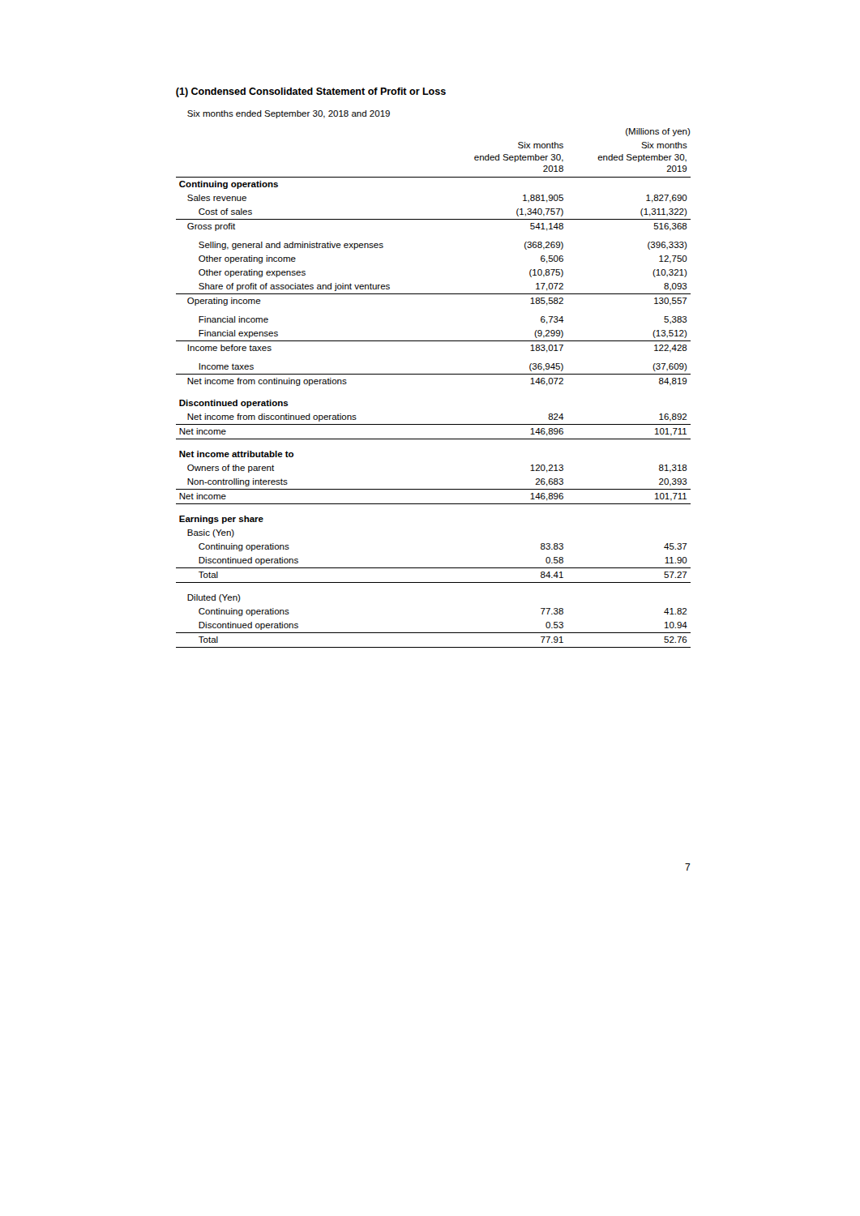(1) Condensed Consolidated Statement of Profit or Loss
Six months ended September 30, 2018 and 2019
(Millions of yen)
| | Six months ended September 30, 2018 | Six months ended September 30, 2019 |
| --- | --- | --- |
| Continuing operations | | |
| Sales revenue | 1,881,905 | 1,827,690 |
| Cost of sales | (1,340,757) | (1,311,322) |
| Gross profit | 541,148 | 516,368 |
| Selling, general and administrative expenses | (368,269) | (396,333) |
| Other operating income | 6,506 | 12,750 |
| Other operating expenses | (10,875) | (10,321) |
| Share of profit of associates and joint ventures | 17,072 | 8,093 |
| Operating income | 185,582 | 130,557 |
| Financial income | 6,734 | 5,383 |
| Financial expenses | (9,299) | (13,512) |
| Income before taxes | 183,017 | 122,428 |
| Income taxes | (36,945) | (37,609) |
| Net income from continuing operations | 146,072 | 84,819 |
| Discontinued operations | | |
| Net income from discontinued operations | 824 | 16,892 |
| Net income | 146,896 | 101,711 |
| Net income attributable to | | |
| Owners of the parent | 120,213 | 81,318 |
| Non-controlling interests | 26,683 | 20,393 |
| Net income | 146,896 | 101,711 |
| Earnings per share | | |
| Basic (Yen) | | |
| Continuing operations | 83.83 | 45.37 |
| Discontinued operations | 0.58 | 11.90 |
| Total | 84.41 | 57.27 |
| Diluted (Yen) | | |
| Continuing operations | 77.38 | 41.82 |
| Discontinued operations | 0.53 | 10.94 |
| Total | 77.91 | 52.76 |
7